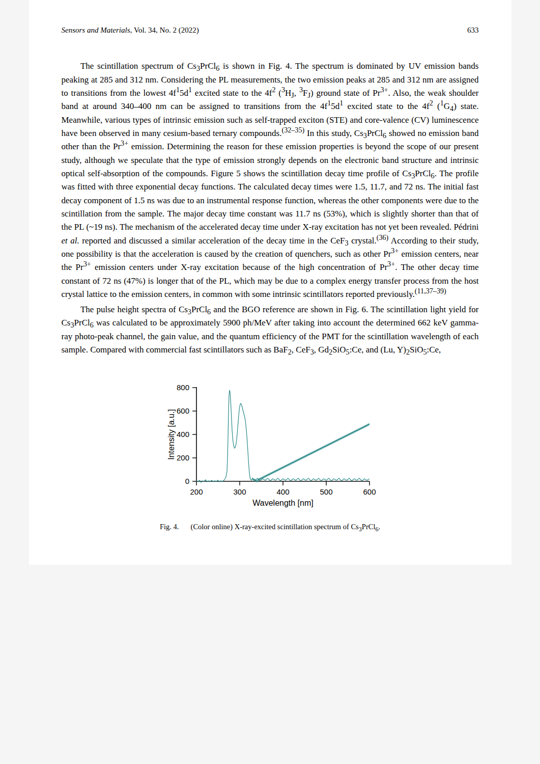Sensors and Materials, Vol. 34, No. 2 (2022) 633
The scintillation spectrum of Cs3PrCl6 is shown in Fig. 4. The spectrum is dominated by UV emission bands peaking at 285 and 312 nm. Considering the PL measurements, the two emission peaks at 285 and 312 nm are assigned to transitions from the lowest 4f15d1 excited state to the 4f2 (3HJ, 3FJ) ground state of Pr3+. Also, the weak shoulder band at around 340–400 nm can be assigned to transitions from the 4f15d1 excited state to the 4f2 (1G4) state. Meanwhile, various types of intrinsic emission such as self-trapped exciton (STE) and core-valence (CV) luminescence have been observed in many cesium-based ternary compounds.(32–35) In this study, Cs3PrCl6 showed no emission band other than the Pr3+ emission. Determining the reason for these emission properties is beyond the scope of our present study, although we speculate that the type of emission strongly depends on the electronic band structure and intrinsic optical self-absorption of the compounds. Figure 5 shows the scintillation decay time profile of Cs3PrCl6. The profile was fitted with three exponential decay functions. The calculated decay times were 1.5, 11.7, and 72 ns. The initial fast decay component of 1.5 ns was due to an instrumental response function, whereas the other components were due to the scintillation from the sample. The major decay time constant was 11.7 ns (53%), which is slightly shorter than that of the PL (~19 ns). The mechanism of the accelerated decay time under X-ray excitation has not yet been revealed. Pédrini et al. reported and discussed a similar acceleration of the decay time in the CeF3 crystal.(36) According to their study, one possibility is that the acceleration is caused by the creation of quenchers, such as other Pr3+ emission centers, near the Pr3+ emission centers under X-ray excitation because of the high concentration of Pr3+. The other decay time constant of 72 ns (47%) is longer that of the PL, which may be due to a complex energy transfer process from the host crystal lattice to the emission centers, in common with some intrinsic scintillators reported previously.(11,37–39)
The pulse height spectra of Cs3PrCl6 and the BGO reference are shown in Fig. 6. The scintillation light yield for Cs3PrCl6 was calculated to be approximately 5900 ph/MeV after taking into account the determined 662 keV gamma-ray photo-peak channel, the gain value, and the quantum efficiency of the PMT for the scintillation wavelength of each sample. Compared with commercial fast scintillators such as BaF2, CeF3, Gd2SiO5:Ce, and (Lu, Y)2SiO5:Ce,
0 200 400 600 800 200 300 400 500 600 Wavelength [nm] Intensity [a.u.]
Fig. 4.(Color online) X-ray-excited scintillation spectrum of Cs3PrCl6.